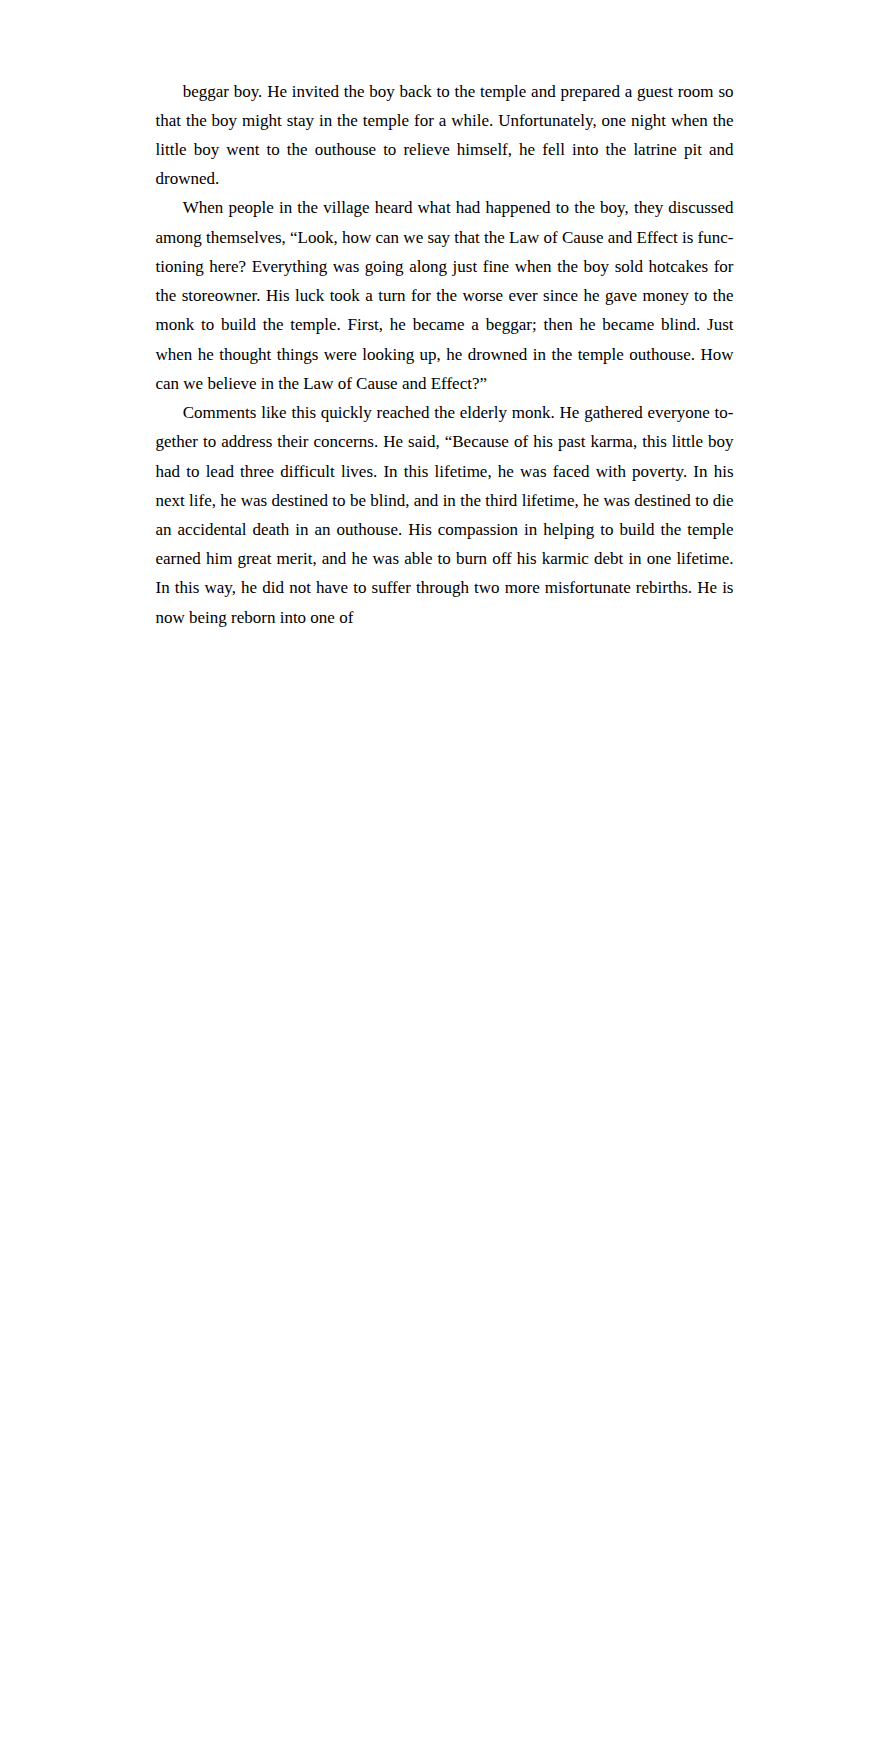beggar boy. He invited the boy back to the temple and prepared a guest room so that the boy might stay in the temple for a while. Unfortunately, one night when the little boy went to the outhouse to relieve himself, he fell into the latrine pit and drowned.
When people in the village heard what had happened to the boy, they discussed among themselves, “Look, how can we say that the Law of Cause and Effect is functioning here? Everything was going along just fine when the boy sold hotcakes for the storeowner. His luck took a turn for the worse ever since he gave money to the monk to build the temple. First, he became a beggar; then he became blind. Just when he thought things were looking up, he drowned in the temple outhouse. How can we believe in the Law of Cause and Effect?”
Comments like this quickly reached the elderly monk. He gathered everyone together to address their concerns. He said, “Because of his past karma, this little boy had to lead three difficult lives. In this lifetime, he was faced with poverty. In his next life, he was destined to be blind, and in the third lifetime, he was destined to die an accidental death in an outhouse. His compassion in helping to build the temple earned him great merit, and he was able to burn off his karmic debt in one lifetime. In this way, he did not have to suffer through two more misfortunate rebirths. He is now being reborn into one of
16